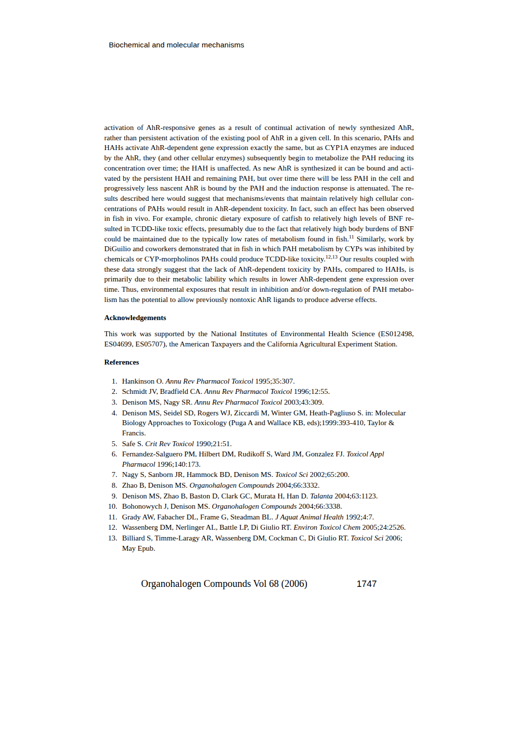Biochemical and molecular mechanisms
activation of AhR-responsive genes as a result of continual activation of newly synthesized AhR, rather than persistent activation of the existing pool of AhR in a given cell. In this scenario, PAHs and HAHs activate AhR-dependent gene expression exactly the same, but as CYP1A enzymes are induced by the AhR, they (and other cellular enzymes) subsequently begin to metabolize the PAH reducing its concentration over time; the HAH is unaffected. As new AhR is synthesized it can be bound and activated by the persistent HAH and remaining PAH, but over time there will be less PAH in the cell and progressively less nascent AhR is bound by the PAH and the induction response is attenuated. The results described here would suggest that mechanisms/events that maintain relatively high cellular concentrations of PAHs would result in AhR-dependent toxicity. In fact, such an effect has been observed in fish in vivo. For example, chronic dietary exposure of catfish to relatively high levels of BNF resulted in TCDD-like toxic effects, presumably due to the fact that relatively high body burdens of BNF could be maintained due to the typically low rates of metabolism found in fish.11 Similarly, work by DiGuilio and coworkers demonstrated that in fish in which PAH metabolism by CYPs was inhibited by chemicals or CYP-morpholinos PAHs could produce TCDD-like toxicity.12,13 Our results coupled with these data strongly suggest that the lack of AhR-dependent toxicity by PAHs, compared to HAHs, is primarily due to their metabolic lability which results in lower AhR-dependent gene expression over time. Thus, environmental exposures that result in inhibition and/or down-regulation of PAH metabolism has the potential to allow previously nontoxic AhR ligands to produce adverse effects.
Acknowledgements
This work was supported by the National Institutes of Environmental Health Science (ES012498, ES04699, ES05707), the American Taxpayers and the California Agricultural Experiment Station.
References
Hankinson O. Annu Rev Pharmacol Toxicol 1995;35:307.
Schmidt JV, Bradfield CA. Annu Rev Pharmacol Toxicol 1996;12:55.
Denison MS, Nagy SR. Annu Rev Pharmacol Toxicol 2003;43:309.
Denison MS, Seidel SD, Rogers WJ, Ziccardi M, Winter GM, Heath-Pagliuso S. in: Molecular Biology Approaches to Toxicology (Puga A and Wallace KB, eds);1999:393-410, Taylor & Francis.
Safe S. Crit Rev Toxicol 1990;21:51.
Fernandez-Salguero PM, Hilbert DM, Rudikoff S, Ward JM, Gonzalez FJ. Toxicol Appl Pharmacol 1996;140:173.
Nagy S, Sanborn JR, Hammock BD, Denison MS. Toxicol Sci 2002;65:200.
Zhao B, Denison MS. Organohalogen Compounds 2004;66:3332.
Denison MS, Zhao B, Baston D, Clark GC, Murata H, Han D. Talanta 2004;63:1123.
Bohonowych J, Denison MS. Organohalogen Compounds 2004;66:3338.
Grady AW, Fabacher DL, Frame G, Steadman BL. J Aquat Animal Health 1992;4:7.
Wassenberg DM, Nerlinger AL, Battle LP, Di Giulio RT. Environ Toxicol Chem 2005;24:2526.
Billiard S, Timme-Laragy AR, Wassenberg DM, Cockman C, Di Giulio RT. Toxicol Sci 2006; May Epub.
Organohalogen Compounds Vol 68 (2006) 1747